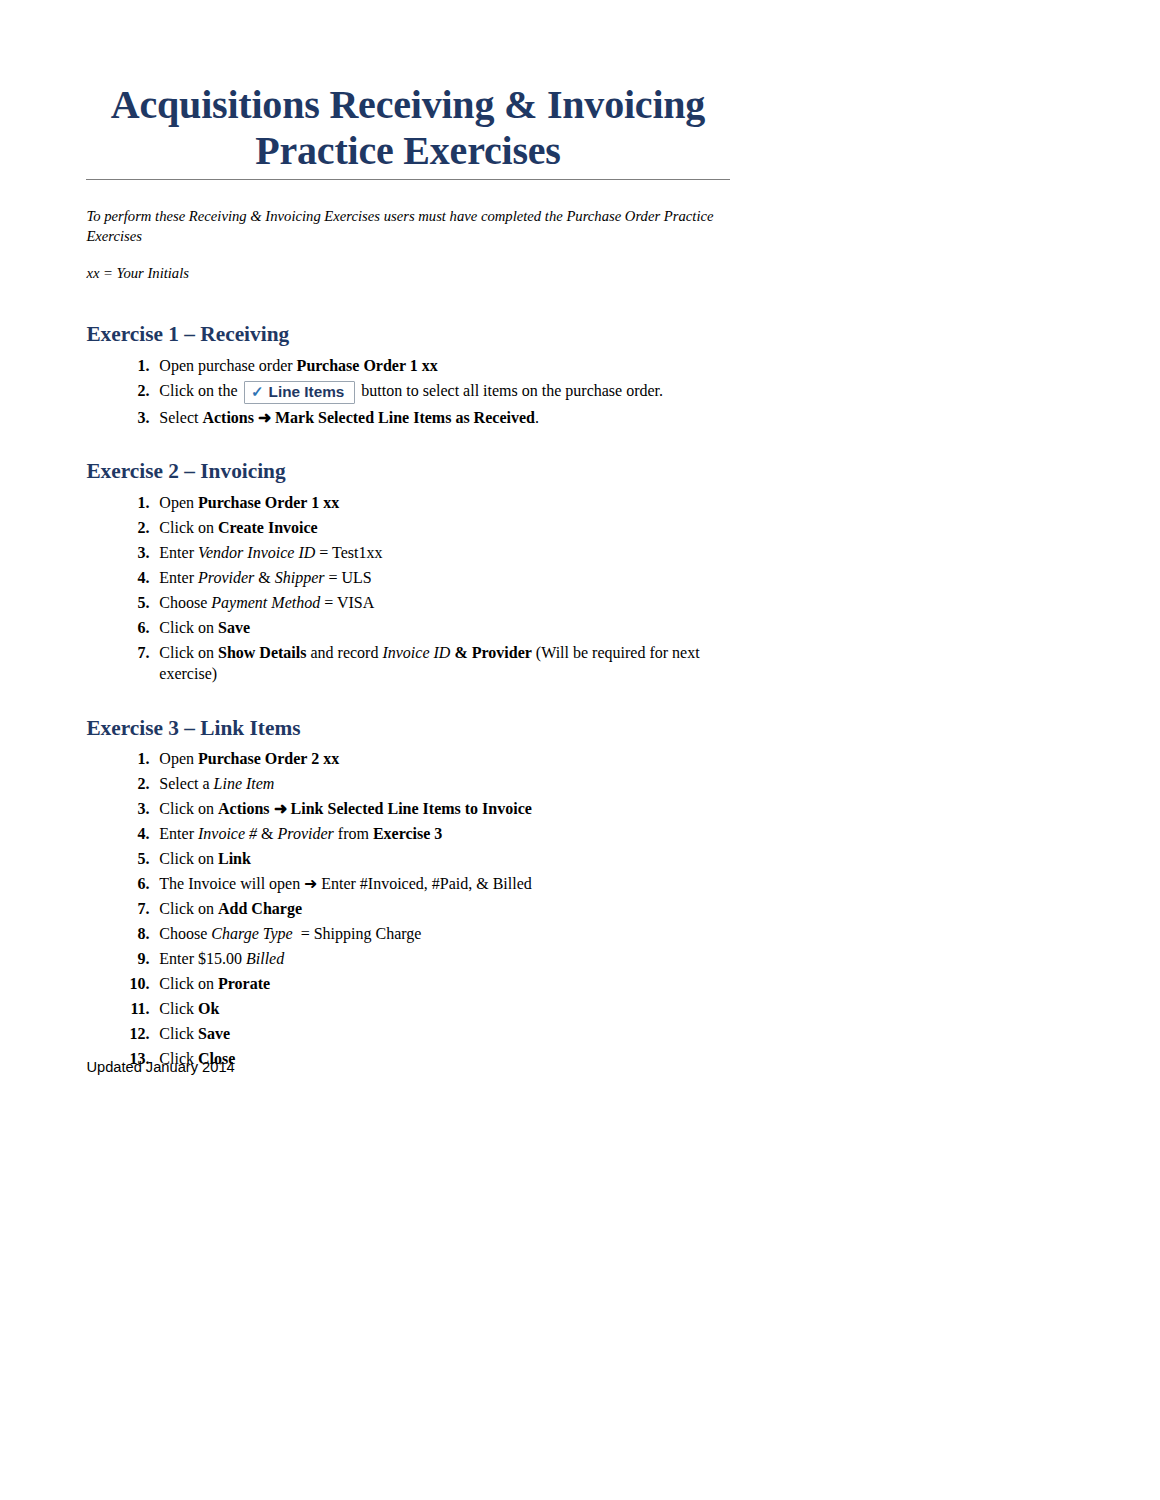Acquisitions Receiving & Invoicing
Practice Exercises
To perform these Receiving & Invoicing Exercises users must have completed the Purchase Order Practice Exercises
xx = Your Initials
Exercise 1 – Receiving
Open purchase order Purchase Order 1 xx
Click on the ✓Line Items button to select all items on the purchase order.
Select Actions ➜ Mark Selected Line Items as Received.
Exercise 2 – Invoicing
Open Purchase Order 1 xx
Click on Create Invoice
Enter Vendor Invoice ID = Test1xx
Enter Provider & Shipper = ULS
Choose Payment Method = VISA
Click on Save
Click on Show Details and record Invoice ID & Provider (Will be required for next exercise)
Exercise 3 – Link Items
Open Purchase Order 2 xx
Select a Line Item
Click on Actions ➜ Link Selected Line Items to Invoice
Enter Invoice # & Provider from Exercise 3
Click on Link
The Invoice will open ➜ Enter #Invoiced, #Paid, & Billed
Click on Add Charge
Choose Charge Type = Shipping Charge
Enter $15.00 Billed
Click on Prorate
Click Ok
Click Save
Click Close
Updated January 2014